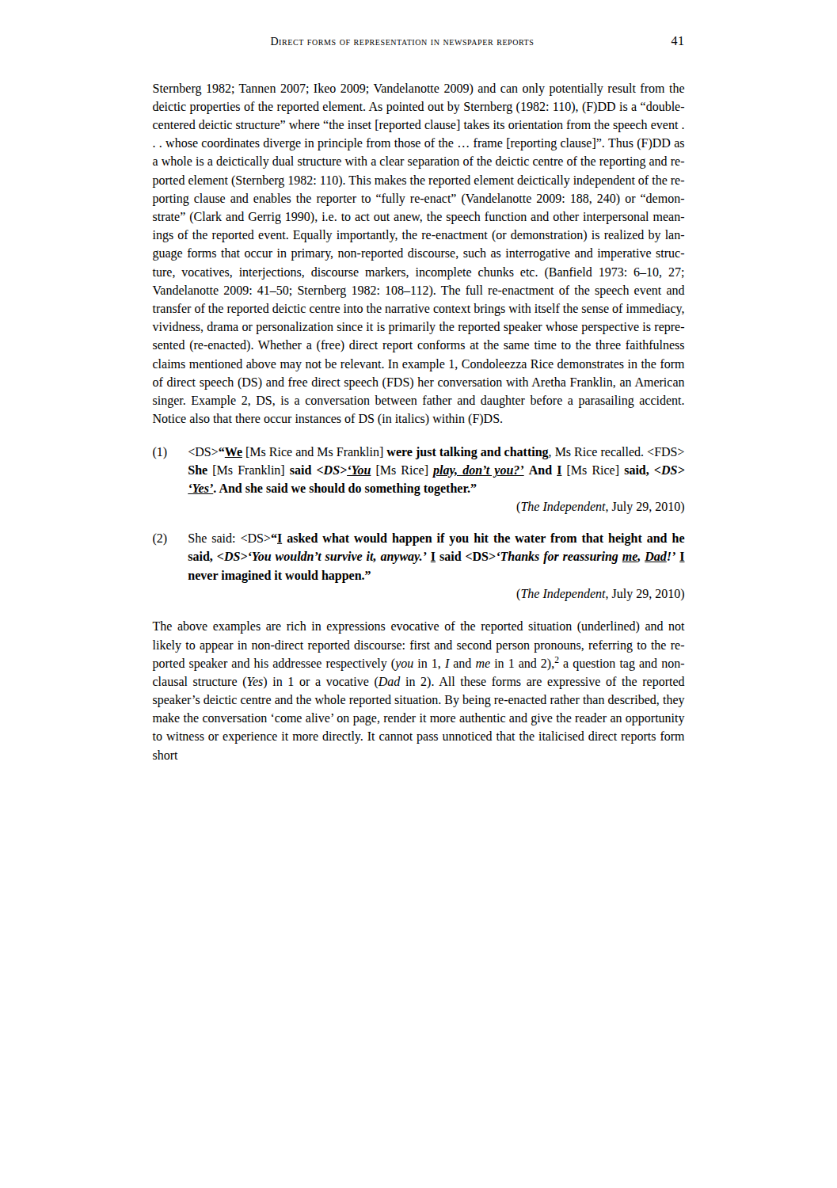Direct forms of representation in newspaper reports 41
Sternberg 1982; Tannen 2007; Ikeo 2009; Vandelanotte 2009) and can only potentially result from the deictic properties of the reported element. As pointed out by Sternberg (1982: 110), (F)DD is a “double-centered deictic structure” where “the inset [reported clause] takes its orientation from the speech event . . . whose coordinates diverge in principle from those of the … frame [reporting clause]”. Thus (F)DD as a whole is a deictically dual structure with a clear separation of the deictic centre of the reporting and reported element (Sternberg 1982: 110). This makes the reported element deictically independent of the reporting clause and enables the reporter to “fully re-enact” (Vandelanotte 2009: 188, 240) or “demonstrate” (Clark and Gerrig 1990), i.e. to act out anew, the speech function and other interpersonal meanings of the reported event. Equally importantly, the re-enactment (or demonstration) is realized by language forms that occur in primary, non-reported discourse, such as interrogative and imperative structure, vocatives, interjections, discourse markers, incomplete chunks etc. (Banfield 1973: 6–10, 27; Vandelanotte 2009: 41–50; Sternberg 1982: 108–112). The full re-enactment of the speech event and transfer of the reported deictic centre into the narrative context brings with itself the sense of immediacy, vividness, drama or personalization since it is primarily the reported speaker whose perspective is represented (re-enacted). Whether a (free) direct report conforms at the same time to the three faithfulness claims mentioned above may not be relevant. In example 1, Condoleezza Rice demonstrates in the form of direct speech (DS) and free direct speech (FDS) her conversation with Aretha Franklin, an American singer. Example 2, DS, is a conversation between father and daughter before a parasailing accident. Notice also that there occur instances of DS (in italics) within (F)DS.
(1) <DS>“We [Ms Rice and Ms Franklin] were just talking and chatting, Ms Rice recalled. <FDS> She [Ms Franklin] said <DS>‘You [Ms Rice] play, don’t you?’ And I [Ms Rice] said, <DS> ‘Yes’. And she said we should do something together.” (The Independent, July 29, 2010)
(2) She said: <DS>“I asked what would happen if you hit the water from that height and he said, <DS>‘You wouldn’t survive it, anyway.’ I said <DS>‘Thanks for reassuring me, Dad!’ I never imagined it would happen.” (The Independent, July 29, 2010)
The above examples are rich in expressions evocative of the reported situation (underlined) and not likely to appear in non-direct reported discourse: first and second person pronouns, referring to the reported speaker and his addressee respectively (you in 1, I and me in 1 and 2),2 a question tag and non-clausal structure (Yes) in 1 or a vocative (Dad in 2). All these forms are expressive of the reported speaker’s deictic centre and the whole reported situation. By being re-enacted rather than described, they make the conversation ‘come alive’ on page, render it more authentic and give the reader an opportunity to witness or experience it more directly. It cannot pass unnoticed that the italicised direct reports form short